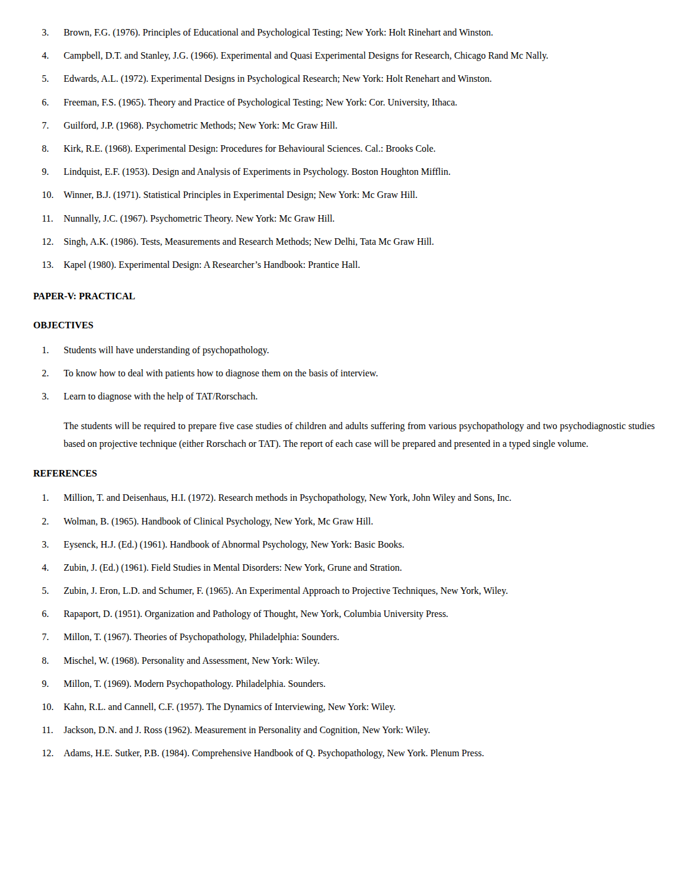Brown, F.G. (1976). Principles of Educational and Psychological Testing; New York: Holt Rinehart and Winston.
Campbell, D.T. and Stanley, J.G. (1966). Experimental and Quasi Experimental Designs for Research, Chicago Rand Mc Nally.
Edwards, A.L. (1972). Experimental Designs in Psychological Research; New York: Holt Renehart and Winston.
Freeman, F.S. (1965). Theory and Practice of Psychological Testing; New York: Cor. University, Ithaca.
Guilford, J.P. (1968). Psychometric Methods; New York: Mc Graw Hill.
Kirk, R.E. (1968). Experimental Design: Procedures for Behavioural Sciences. Cal.: Brooks Cole.
Lindquist, E.F. (1953). Design and Analysis of Experiments in Psychology. Boston Houghton Mifflin.
Winner, B.J. (1971). Statistical Principles in Experimental Design; New York: Mc Graw Hill.
Nunnally, J.C. (1967). Psychometric Theory. New York: Mc Graw Hill.
Singh, A.K. (1986). Tests, Measurements and Research Methods; New Delhi, Tata Mc Graw Hill.
Kapel (1980). Experimental Design: A Researcher’s Handbook: Prantice Hall.
PAPER-V: PRACTICAL
OBJECTIVES
Students will have understanding of psychopathology.
To know how to deal with patients how to diagnose them on the basis of interview.
Learn to diagnose with the help of TAT/Rorschach.
The students will be required to prepare five case studies of children and adults suffering from various psychopathology and two psychodiagnostic studies based on projective technique (either Rorschach or TAT). The report of each case will be prepared and presented in a typed single volume.
REFERENCES
Million, T. and Deisenhaus, H.I. (1972). Research methods in Psychopathology, New York, John Wiley and Sons, Inc.
Wolman, B. (1965). Handbook of Clinical Psychology, New York, Mc Graw Hill.
Eysenck, H.J. (Ed.) (1961). Handbook of Abnormal Psychology, New York: Basic Books.
Zubin, J. (Ed.) (1961). Field Studies in Mental Disorders: New York, Grune and Stration.
Zubin, J. Eron, L.D. and Schumer, F. (1965). An Experimental Approach to Projective Techniques, New York, Wiley.
Rapaport, D. (1951). Organization and Pathology of Thought, New York, Columbia University Press.
Millon, T. (1967). Theories of Psychopathology, Philadelphia: Sounders.
Mischel, W. (1968). Personality and Assessment, New York: Wiley.
Millon, T. (1969). Modern Psychopathology. Philadelphia. Sounders.
Kahn, R.L. and Cannell, C.F. (1957). The Dynamics of Interviewing, New York: Wiley.
Jackson, D.N. and J. Ross (1962). Measurement in Personality and Cognition, New York: Wiley.
Adams, H.E. Sutker, P.B. (1984). Comprehensive Handbook of Q. Psychopathology, New York. Plenum Press.